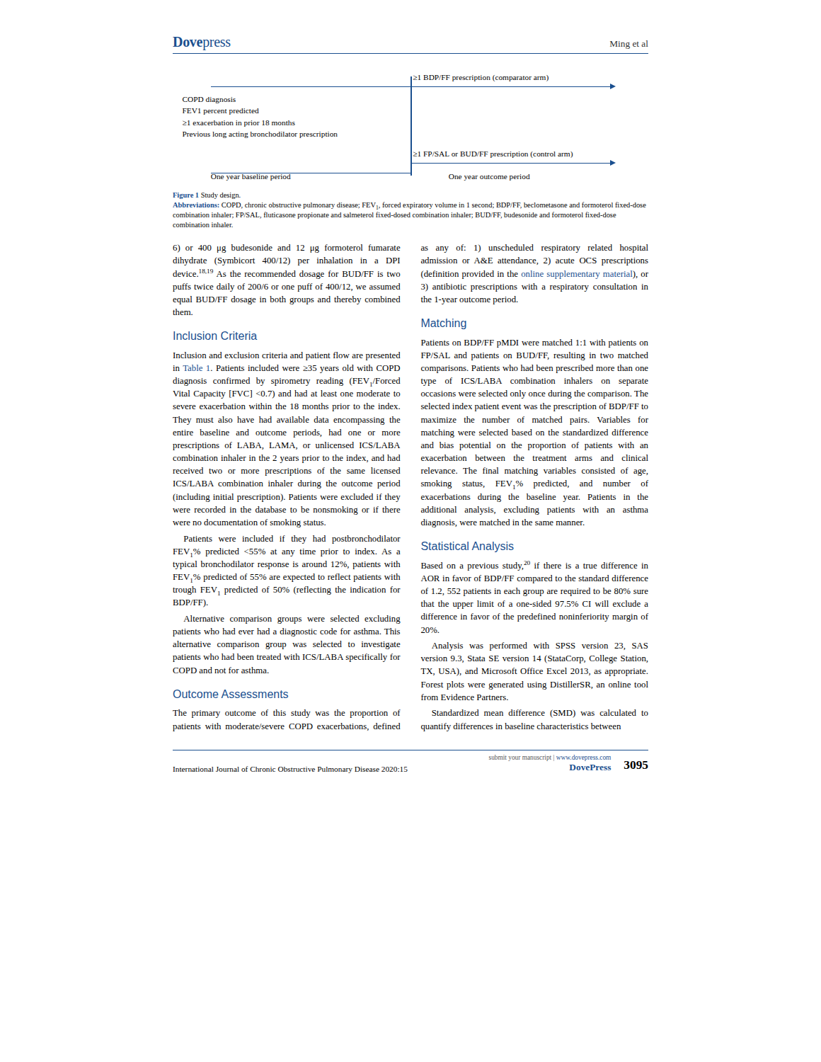Dovepress
Ming et al
≥1 BDP/FF prescription (comparator arm)
≥1 FP/SAL or BUD/FF prescription (control arm)
COPD diagnosis
FEV1 percent predicted
≥1 exacerbation in prior 18 months
Previous long acting bronchodilator prescription
One year baseline period
One year outcome period
Figure 1 Study design.
Abbreviations: COPD, chronic obstructive pulmonary disease; FEV1, forced expiratory volume in 1 second; BDP/FF, beclometasone and formoterol fixed-dose combination inhaler; FP/SAL, fluticasone propionate and salmeterol fixed-dosed combination inhaler; BUD/FF, budesonide and formoterol fixed-dose combination inhaler.
6) or 400 μg budesonide and 12 μg formoterol fumarate dihydrate (Symbicort 400/12) per inhalation in a DPI device.18,19 As the recommended dosage for BUD/FF is two puffs twice daily of 200/6 or one puff of 400/12, we assumed equal BUD/FF dosage in both groups and thereby combined them.
Inclusion Criteria
Inclusion and exclusion criteria and patient flow are presented in Table 1. Patients included were ≥35 years old with COPD diagnosis confirmed by spirometry reading (FEV1/Forced Vital Capacity [FVC] <0.7) and had at least one moderate to severe exacerbation within the 18 months prior to the index. They must also have had available data encompassing the entire baseline and outcome periods, had one or more prescriptions of LABA, LAMA, or unlicensed ICS/LABA combination inhaler in the 2 years prior to the index, and had received two or more prescriptions of the same licensed ICS/LABA combination inhaler during the outcome period (including initial prescription). Patients were excluded if they were recorded in the database to be nonsmoking or if there were no documentation of smoking status.
Patients were included if they had postbronchodilator FEV1% predicted <55% at any time prior to index. As a typical bronchodilator response is around 12%, patients with FEV1% predicted of 55% are expected to reflect patients with trough FEV1 predicted of 50% (reflecting the indication for BDP/FF).
Alternative comparison groups were selected excluding patients who had ever had a diagnostic code for asthma. This alternative comparison group was selected to investigate patients who had been treated with ICS/LABA specifically for COPD and not for asthma.
Outcome Assessments
The primary outcome of this study was the proportion of patients with moderate/severe COPD exacerbations, defined as any of: 1) unscheduled respiratory related hospital admission or A&E attendance, 2) acute OCS prescriptions (definition provided in the online supplementary material), or 3) antibiotic prescriptions with a respiratory consultation in the 1-year outcome period.
Matching
Patients on BDP/FF pMDI were matched 1:1 with patients on FP/SAL and patients on BUD/FF, resulting in two matched comparisons. Patients who had been prescribed more than one type of ICS/LABA combination inhalers on separate occasions were selected only once during the comparison. The selected index patient event was the prescription of BDP/FF to maximize the number of matched pairs. Variables for matching were selected based on the standardized difference and bias potential on the proportion of patients with an exacerbation between the treatment arms and clinical relevance. The final matching variables consisted of age, smoking status, FEV1% predicted, and number of exacerbations during the baseline year. Patients in the additional analysis, excluding patients with an asthma diagnosis, were matched in the same manner.
Statistical Analysis
Based on a previous study,20 if there is a true difference in AOR in favor of BDP/FF compared to the standard difference of 1.2, 552 patients in each group are required to be 80% sure that the upper limit of a one-sided 97.5% CI will exclude a difference in favor of the predefined noninferiority margin of 20%.
Analysis was performed with SPSS version 23, SAS version 9.3, Stata SE version 14 (StataCorp, College Station, TX, USA), and Microsoft Office Excel 2013, as appropriate. Forest plots were generated using DistillerSR, an online tool from Evidence Partners.
Standardized mean difference (SMD) was calculated to quantify differences in baseline characteristics between
International Journal of Chronic Obstructive Pulmonary Disease 2020:15
submit your manuscript | www.dovepress.com
DovePress
3095